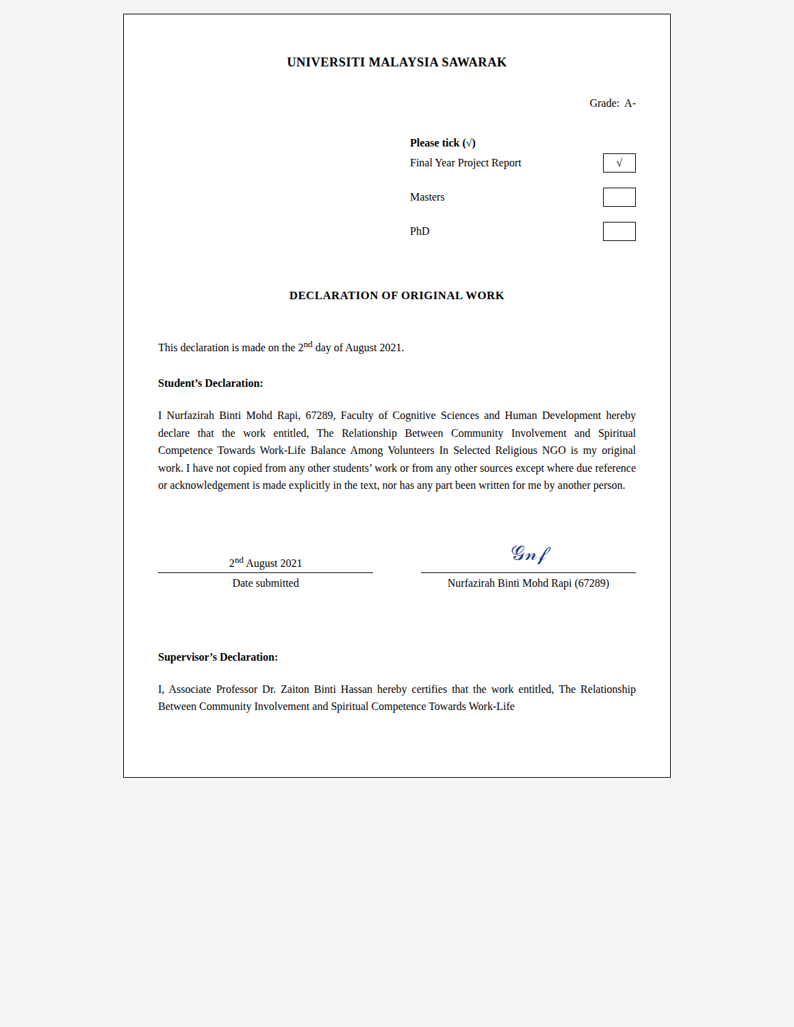UNIVERSITI MALAYSIA SAWARAK
Grade: A-
Please tick (√)
Final Year Project Report √
Masters
PhD
DECLARATION OF ORIGINAL WORK
This declaration is made on the 2nd day of August 2021.
Student’s Declaration:
I Nurfazirah Binti Mohd Rapi, 67289, Faculty of Cognitive Sciences and Human Development hereby declare that the work entitled, The Relationship Between Community Involvement and Spiritual Competence Towards Work-Life Balance Among Volunteers In Selected Religious NGO is my original work. I have not copied from any other students’ work or from any other sources except where due reference or acknowledgement is made explicitly in the text, nor has any part been written for me by another person.
2nd August 2021
Date submitted
𝒢𝓃𝒻
Nurfazirah Binti Mohd Rapi (67289)
Supervisor’s Declaration:
I, Associate Professor Dr. Zaiton Binti Hassan hereby certifies that the work entitled, The Relationship Between Community Involvement and Spiritual Competence Towards Work-Life